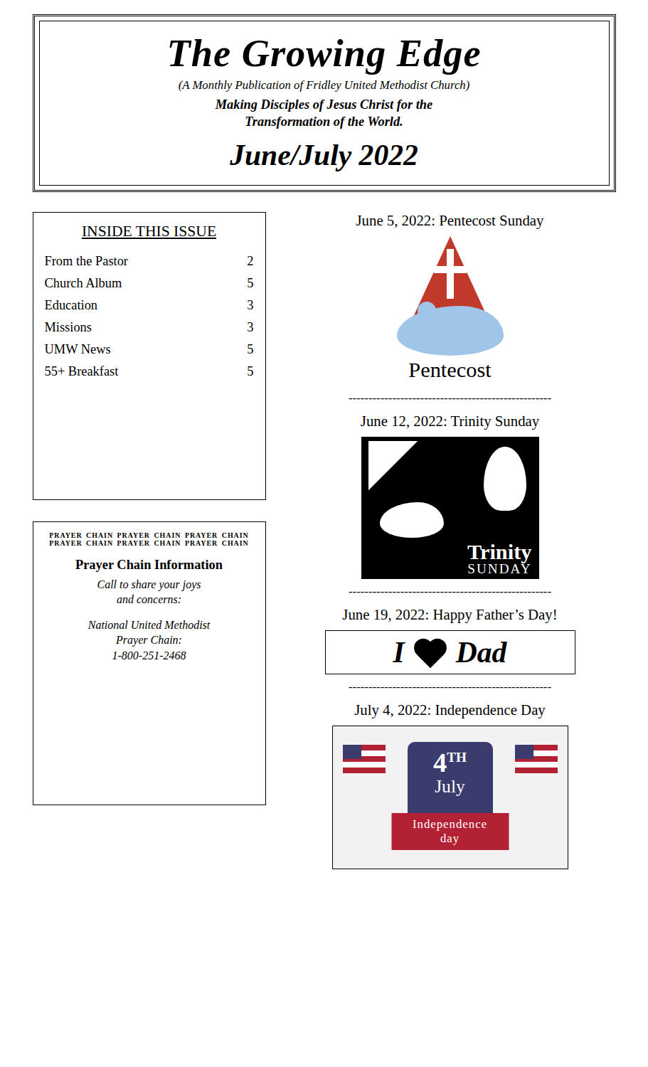The Growing Edge
(A Monthly Publication of Fridley United Methodist Church)
Making Disciples of Jesus Christ for the
Transformation of the World.
June/July 2022
INSIDE THIS ISSUE
| From the Pastor | 2 |
| Church Album | 5 |
| Education | 3 |
| Missions | 3 |
| UMW News | 5 |
| 55+ Breakfast | 5 |
PRAYER CHAIN PRAYER CHAIN PRAYER CHAIN
PRAYER CHAIN PRAYER CHAIN PRAYER CHAIN
Prayer Chain Information
Call to share your joys
and concerns:
National United Methodist
Prayer Chain:
1-800-251-2468
June 5, 2022: Pentecost Sunday
Pentecost
---------------------------------------------------
June 12, 2022: Trinity Sunday
Trinity SUNDAY
---------------------------------------------------
June 19, 2022: Happy Father’s Day!
I Dad
---------------------------------------------------
July 4, 2022: Independence Day
4TH
July
Independence day